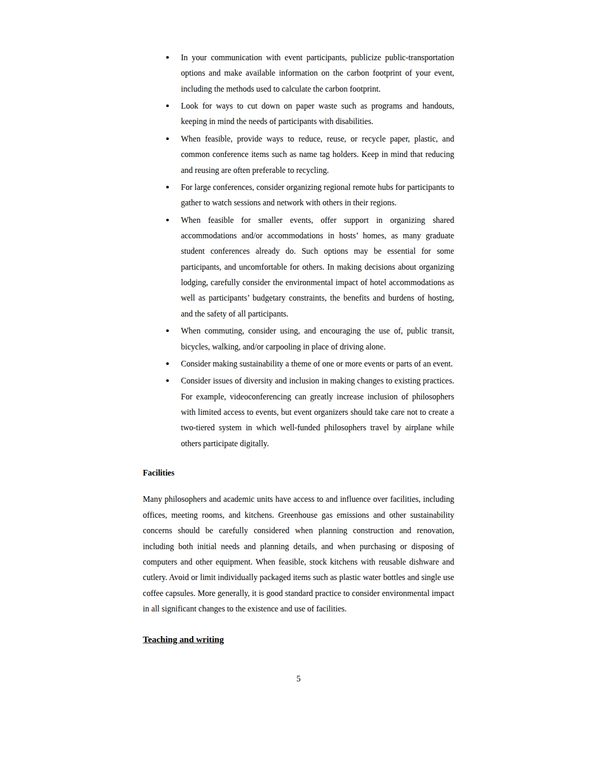In your communication with event participants, publicize public-transportation options and make available information on the carbon footprint of your event, including the methods used to calculate the carbon footprint.
Look for ways to cut down on paper waste such as programs and handouts, keeping in mind the needs of participants with disabilities.
When feasible, provide ways to reduce, reuse, or recycle paper, plastic, and common conference items such as name tag holders. Keep in mind that reducing and reusing are often preferable to recycling.
For large conferences, consider organizing regional remote hubs for participants to gather to watch sessions and network with others in their regions.
When feasible for smaller events, offer support in organizing shared accommodations and/or accommodations in hosts’ homes, as many graduate student conferences already do. Such options may be essential for some participants, and uncomfortable for others. In making decisions about organizing lodging, carefully consider the environmental impact of hotel accommodations as well as participants’ budgetary constraints, the benefits and burdens of hosting, and the safety of all participants.
When commuting, consider using, and encouraging the use of, public transit, bicycles, walking, and/or carpooling in place of driving alone.
Consider making sustainability a theme of one or more events or parts of an event.
Consider issues of diversity and inclusion in making changes to existing practices. For example, videoconferencing can greatly increase inclusion of philosophers with limited access to events, but event organizers should take care not to create a two-tiered system in which well-funded philosophers travel by airplane while others participate digitally.
Facilities
Many philosophers and academic units have access to and influence over facilities, including offices, meeting rooms, and kitchens. Greenhouse gas emissions and other sustainability concerns should be carefully considered when planning construction and renovation, including both initial needs and planning details, and when purchasing or disposing of computers and other equipment. When feasible, stock kitchens with reusable dishware and cutlery. Avoid or limit individually packaged items such as plastic water bottles and single use coffee capsules. More generally, it is good standard practice to consider environmental impact in all significant changes to the existence and use of facilities.
Teaching and writing
5